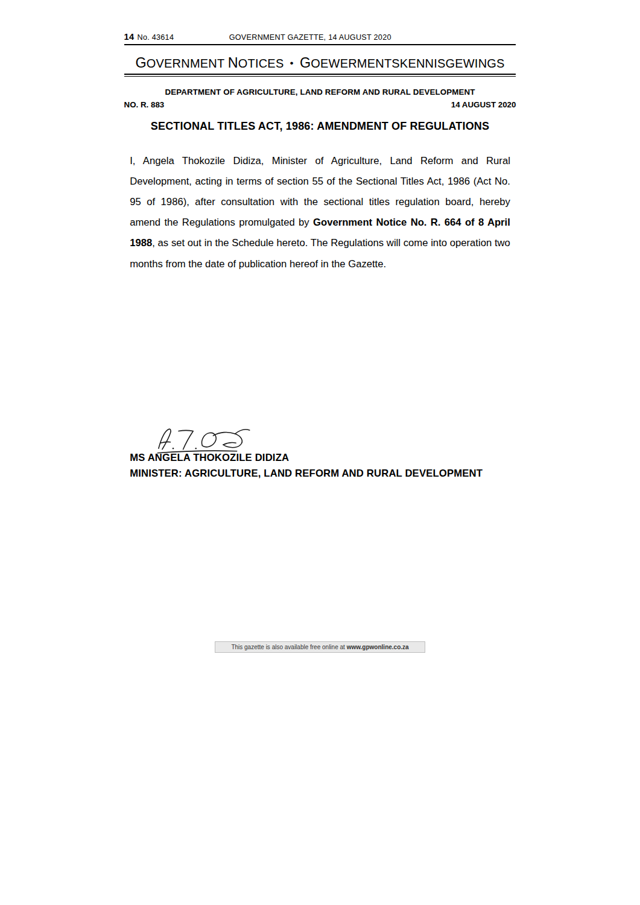14 No. 43614
GOVERNMENT GAZETTE, 14 AUGUST 2020
GOVERNMENT NOTICES • GOEWERMENTSKENNISGEWINGS
DEPARTMENT OF AGRICULTURE, LAND REFORM AND RURAL DEVELOPMENT
NO. R. 883
14 AUGUST 2020
SECTIONAL TITLES ACT, 1986: AMENDMENT OF REGULATIONS
I, Angela Thokozile Didiza, Minister of Agriculture, Land Reform and Rural Development, acting in terms of section 55 of the Sectional Titles Act, 1986 (Act No. 95 of 1986), after consultation with the sectional titles regulation board, hereby amend the Regulations promulgated by Government Notice No. R. 664 of 8 April 1988, as set out in the Schedule hereto. The Regulations will come into operation two months from the date of publication hereof in the Gazette.
MS ANGELA THOKOZILE DIDIZA
MINISTER: AGRICULTURE, LAND REFORM AND RURAL DEVELOPMENT
This gazette is also available free online at www.gpwonline.co.za